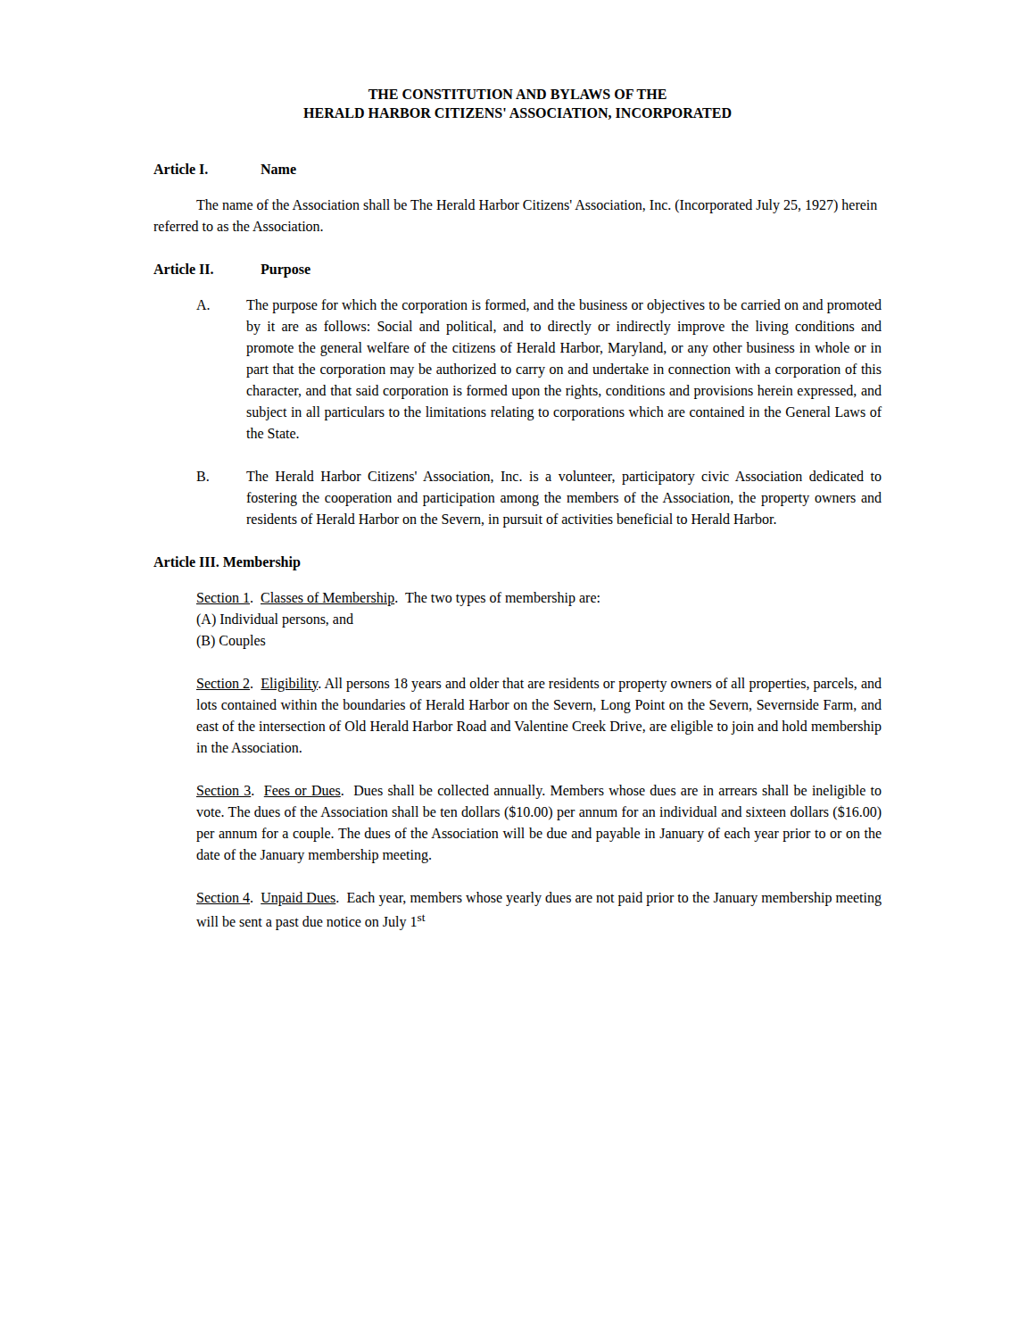THE CONSTITUTION AND BYLAWS OF THE
HERALD HARBOR CITIZENS' ASSOCIATION, INCORPORATED
Article I. Name
The name of the Association shall be The Herald Harbor Citizens' Association, Inc. (Incorporated July 25, 1927) herein referred to as the Association.
Article II. Purpose
A. The purpose for which the corporation is formed, and the business or objectives to be carried on and promoted by it are as follows: Social and political, and to directly or indirectly improve the living conditions and promote the general welfare of the citizens of Herald Harbor, Maryland, or any other business in whole or in part that the corporation may be authorized to carry on and undertake in connection with a corporation of this character, and that said corporation is formed upon the rights, conditions and provisions herein expressed, and subject in all particulars to the limitations relating to corporations which are contained in the General Laws of the State.
B. The Herald Harbor Citizens' Association, Inc. is a volunteer, participatory civic Association dedicated to fostering the cooperation and participation among the members of the Association, the property owners and residents of Herald Harbor on the Severn, in pursuit of activities beneficial to Herald Harbor.
Article III. Membership
Section 1. Classes of Membership. The two types of membership are:
(A) Individual persons, and
(B) Couples
Section 2. Eligibility. All persons 18 years and older that are residents or property owners of all properties, parcels, and lots contained within the boundaries of Herald Harbor on the Severn, Long Point on the Severn, Severnside Farm, and east of the intersection of Old Herald Harbor Road and Valentine Creek Drive, are eligible to join and hold membership in the Association.
Section 3. Fees or Dues. Dues shall be collected annually. Members whose dues are in arrears shall be ineligible to vote. The dues of the Association shall be ten dollars ($10.00) per annum for an individual and sixteen dollars ($16.00) per annum for a couple. The dues of the Association will be due and payable in January of each year prior to or on the date of the January membership meeting.
Section 4. Unpaid Dues. Each year, members whose yearly dues are not paid prior to the January membership meeting will be sent a past due notice on July 1st